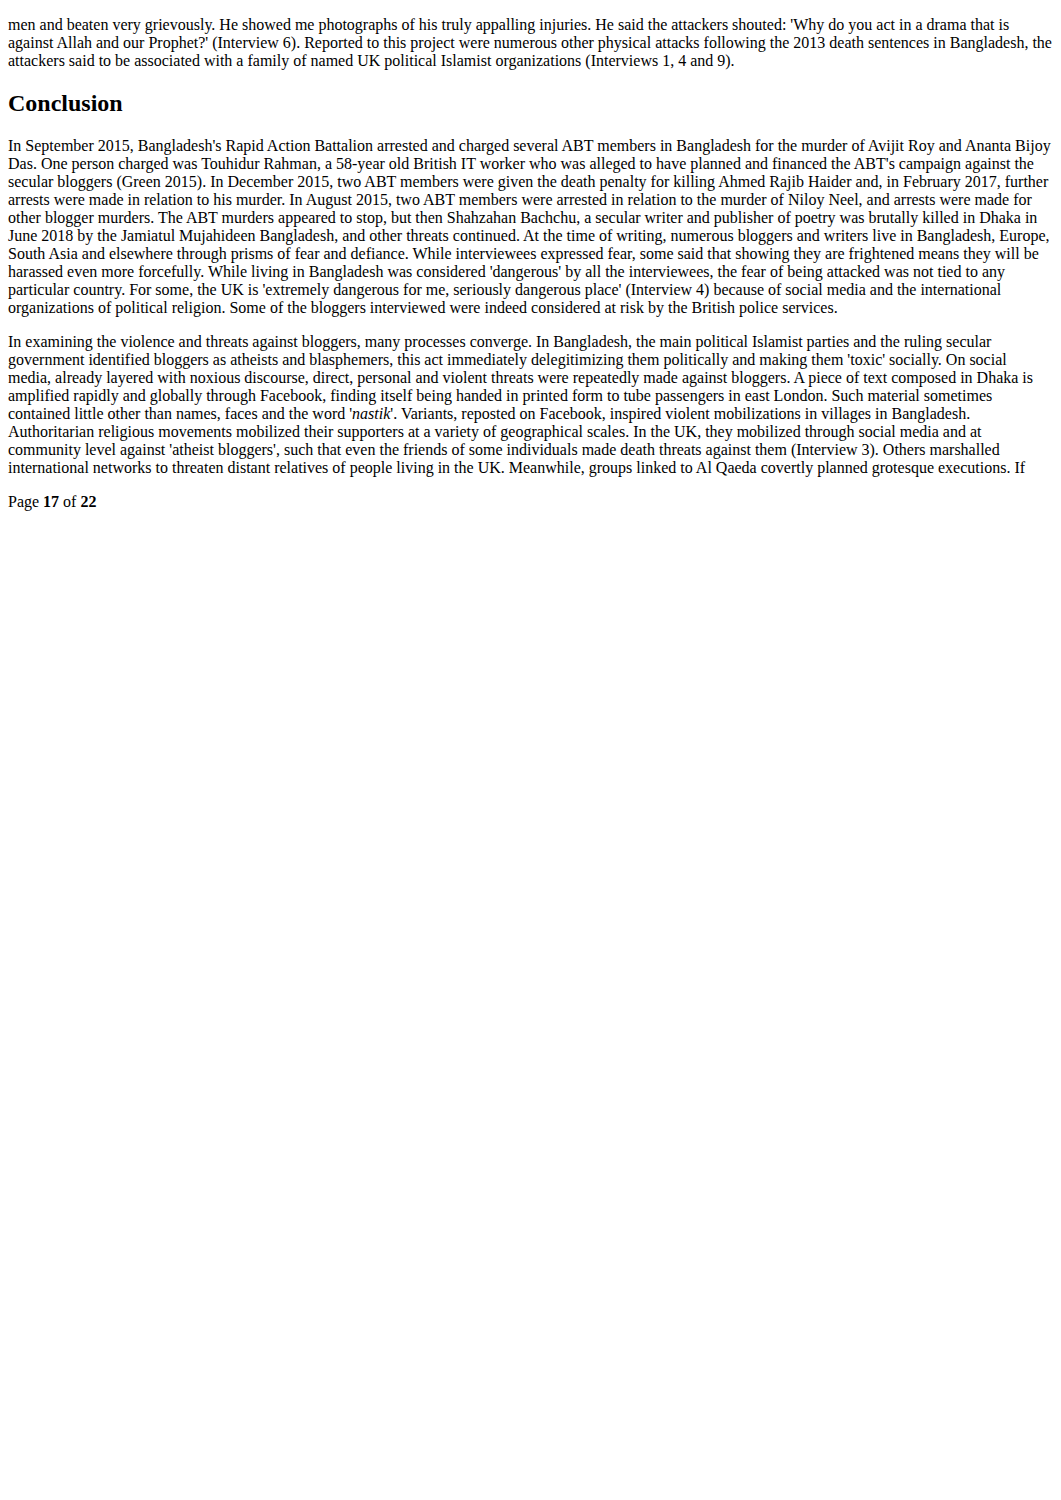men and beaten very grievously. He showed me photographs of his truly appalling injuries. He said the attackers shouted: 'Why do you act in a drama that is against Allah and our Prophet?' (Interview 6). Reported to this project were numerous other physical attacks following the 2013 death sentences in Bangladesh, the attackers said to be associated with a family of named UK political Islamist organizations (Interviews 1, 4 and 9).
Conclusion
In September 2015, Bangladesh's Rapid Action Battalion arrested and charged several ABT members in Bangladesh for the murder of Avijit Roy and Ananta Bijoy Das. One person charged was Touhidur Rahman, a 58-year old British IT worker who was alleged to have planned and financed the ABT's campaign against the secular bloggers (Green 2015). In December 2015, two ABT members were given the death penalty for killing Ahmed Rajib Haider and, in February 2017, further arrests were made in relation to his murder. In August 2015, two ABT members were arrested in relation to the murder of Niloy Neel, and arrests were made for other blogger murders. The ABT murders appeared to stop, but then Shahzahan Bachchu, a secular writer and publisher of poetry was brutally killed in Dhaka in June 2018 by the Jamiatul Mujahideen Bangladesh, and other threats continued. At the time of writing, numerous bloggers and writers live in Bangladesh, Europe, South Asia and elsewhere through prisms of fear and defiance. While interviewees expressed fear, some said that showing they are frightened means they will be harassed even more forcefully. While living in Bangladesh was considered 'dangerous' by all the interviewees, the fear of being attacked was not tied to any particular country. For some, the UK is 'extremely dangerous for me, seriously dangerous place' (Interview 4) because of social media and the international organizations of political religion. Some of the bloggers interviewed were indeed considered at risk by the British police services.
In examining the violence and threats against bloggers, many processes converge. In Bangladesh, the main political Islamist parties and the ruling secular government identified bloggers as atheists and blasphemers, this act immediately delegitimizing them politically and making them 'toxic' socially. On social media, already layered with noxious discourse, direct, personal and violent threats were repeatedly made against bloggers. A piece of text composed in Dhaka is amplified rapidly and globally through Facebook, finding itself being handed in printed form to tube passengers in east London. Such material sometimes contained little other than names, faces and the word 'nastik'. Variants, reposted on Facebook, inspired violent mobilizations in villages in Bangladesh. Authoritarian religious movements mobilized their supporters at a variety of geographical scales. In the UK, they mobilized through social media and at community level against 'atheist bloggers', such that even the friends of some individuals made death threats against them (Interview 3). Others marshalled international networks to threaten distant relatives of people living in the UK. Meanwhile, groups linked to Al Qaeda covertly planned grotesque executions. If
Page 17 of 22